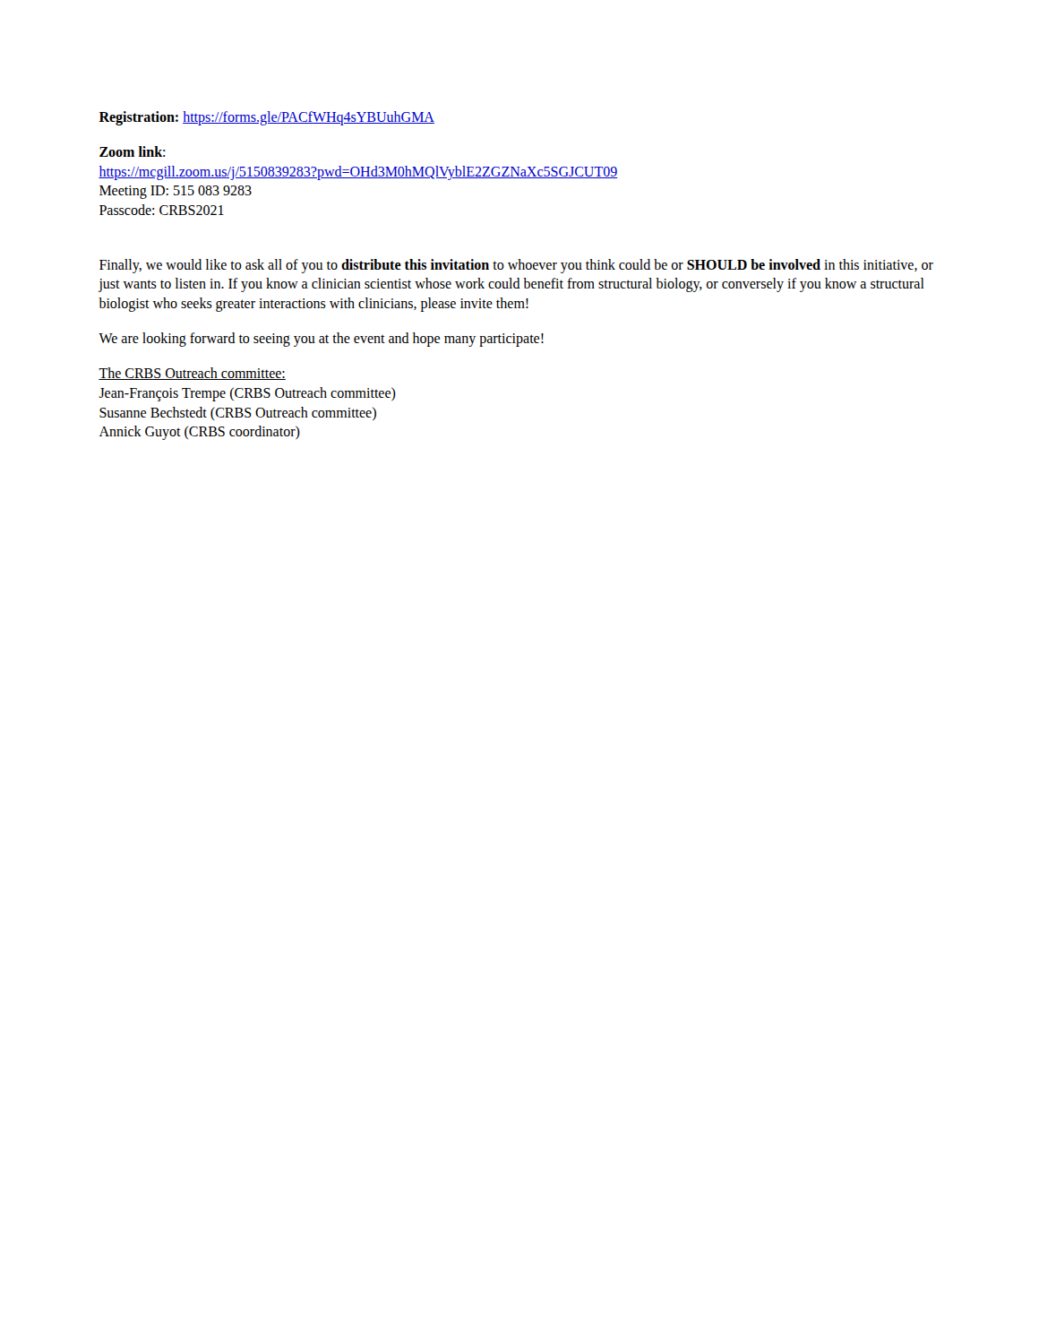Registration: https://forms.gle/PACfWHq4sYBUuhGMA
Zoom link:
https://mcgill.zoom.us/j/5150839283?pwd=OHd3M0hMQlVyblE2ZGZNaXc5SGJCUT09
Meeting ID: 515 083 9283
Passcode: CRBS2021
Finally, we would like to ask all of you to distribute this invitation to whoever you think could be or SHOULD be involved in this initiative, or just wants to listen in. If you know a clinician scientist whose work could benefit from structural biology, or conversely if you know a structural biologist who seeks greater interactions with clinicians, please invite them!
We are looking forward to seeing you at the event and hope many participate!
The CRBS Outreach committee:
Jean-François Trempe (CRBS Outreach committee)
Susanne Bechstedt (CRBS Outreach committee)
Annick Guyot (CRBS coordinator)